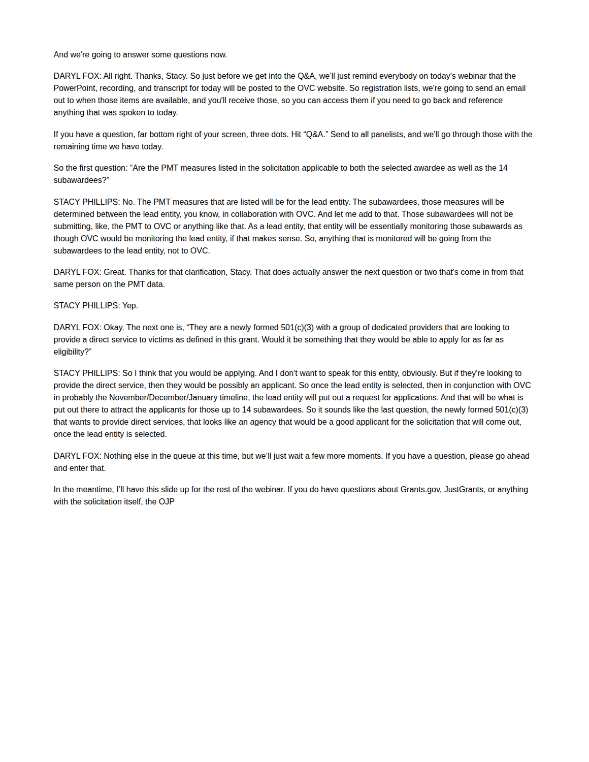And we're going to answer some questions now.
DARYL FOX: All right. Thanks, Stacy. So just before we get into the Q&A, we’ll just remind everybody on today's webinar that the PowerPoint, recording, and transcript for today will be posted to the OVC website. So registration lists, we're going to send an email out to when those items are available, and you'll receive those, so you can access them if you need to go back and reference anything that was spoken to today.
If you have a question, far bottom right of your screen, three dots. Hit “Q&A.” Send to all panelists, and we'll go through those with the remaining time we have today.
So the first question: “Are the PMT measures listed in the solicitation applicable to both the selected awardee as well as the 14 subawardees?”
STACY PHILLIPS: No. The PMT measures that are listed will be for the lead entity. The subawardees, those measures will be determined between the lead entity, you know, in collaboration with OVC. And let me add to that. Those subawardees will not be submitting, like, the PMT to OVC or anything like that. As a lead entity, that entity will be essentially monitoring those subawards as though OVC would be monitoring the lead entity, if that makes sense. So, anything that is monitored will be going from the subawardees to the lead entity, not to OVC.
DARYL FOX: Great. Thanks for that clarification, Stacy. That does actually answer the next question or two that's come in from that same person on the PMT data.
STACY PHILLIPS: Yep.
DARYL FOX: Okay. The next one is, “They are a newly formed 501(c)(3) with a group of dedicated providers that are looking to provide a direct service to victims as defined in this grant. Would it be something that they would be able to apply for as far as eligibility?”
STACY PHILLIPS: So I think that you would be applying. And I don't want to speak for this entity, obviously. But if they're looking to provide the direct service, then they would be possibly an applicant. So once the lead entity is selected, then in conjunction with OVC in probably the November/December/January timeline, the lead entity will put out a request for applications. And that will be what is put out there to attract the applicants for those up to 14 subawardees. So it sounds like the last question, the newly formed 501(c)(3) that wants to provide direct services, that looks like an agency that would be a good applicant for the solicitation that will come out, once the lead entity is selected.
DARYL FOX: Nothing else in the queue at this time, but we’ll just wait a few more moments. If you have a question, please go ahead and enter that.
In the meantime, I’ll have this slide up for the rest of the webinar. If you do have questions about Grants.gov, JustGrants, or anything with the solicitation itself, the OJP